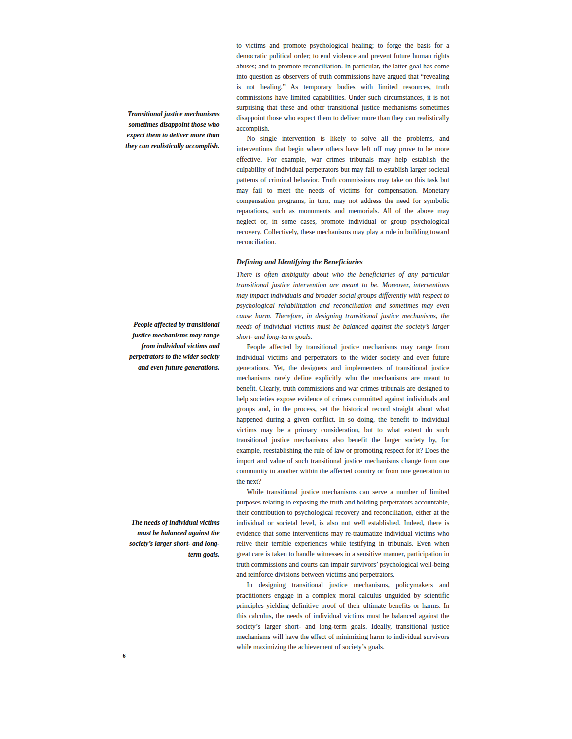Transitional justice mechanisms sometimes disappoint those who expect them to deliver more than they can realistically accomplish.
People affected by transitional justice mechanisms may range from individual victims and perpetrators to the wider society and even future generations.
The needs of individual victims must be balanced against the society’s larger short- and long-term goals.
to victims and promote psychological healing; to forge the basis for a democratic political order; to end violence and prevent future human rights abuses; and to promote reconciliation. In particular, the latter goal has come into question as observers of truth commissions have argued that “revealing is not healing.” As temporary bodies with limited resources, truth commissions have limited capabilities. Under such circumstances, it is not surprising that these and other transitional justice mechanisms sometimes disappoint those who expect them to deliver more than they can realistically accomplish.
No single intervention is likely to solve all the problems, and interventions that begin where others have left off may prove to be more effective. For example, war crimes tribunals may help establish the culpability of individual perpetrators but may fail to establish larger societal patterns of criminal behavior. Truth commissions may take on this task but may fail to meet the needs of victims for compensation. Monetary compensation programs, in turn, may not address the need for symbolic reparations, such as monuments and memorials. All of the above may neglect or, in some cases, promote individual or group psychological recovery. Collectively, these mechanisms may play a role in building toward reconciliation.
Defining and Identifying the Beneficiaries
There is often ambiguity about who the beneficiaries of any particular transitional justice intervention are meant to be. Moreover, interventions may impact individuals and broader social groups differently with respect to psychological rehabilitation and reconciliation and sometimes may even cause harm. Therefore, in designing transitional justice mechanisms, the needs of individual victims must be balanced against the society’s larger short- and long-term goals.
People affected by transitional justice mechanisms may range from individual victims and perpetrators to the wider society and even future generations. Yet, the designers and implementers of transitional justice mechanisms rarely define explicitly who the mechanisms are meant to benefit. Clearly, truth commissions and war crimes tribunals are designed to help societies expose evidence of crimes committed against individuals and groups and, in the process, set the historical record straight about what happened during a given conflict. In so doing, the benefit to individual victims may be a primary consideration, but to what extent do such transitional justice mechanisms also benefit the larger society by, for example, reestablishing the rule of law or promoting respect for it? Does the import and value of such transitional justice mechanisms change from one community to another within the affected country or from one generation to the next?
While transitional justice mechanisms can serve a number of limited purposes relating to exposing the truth and holding perpetrators accountable, their contribution to psychological recovery and reconciliation, either at the individual or societal level, is also not well established. Indeed, there is evidence that some interventions may re-traumatize individual victims who relive their terrible experiences while testifying in tribunals. Even when great care is taken to handle witnesses in a sensitive manner, participation in truth commissions and courts can impair survivors’ psychological well-being and reinforce divisions between victims and perpetrators.
In designing transitional justice mechanisms, policymakers and practitioners engage in a complex moral calculus unguided by scientific principles yielding definitive proof of their ultimate benefits or harms. In this calculus, the needs of individual victims must be balanced against the society’s larger short- and long-term goals. Ideally, transitional justice mechanisms will have the effect of minimizing harm to individual survivors while maximizing the achievement of society’s goals.
6